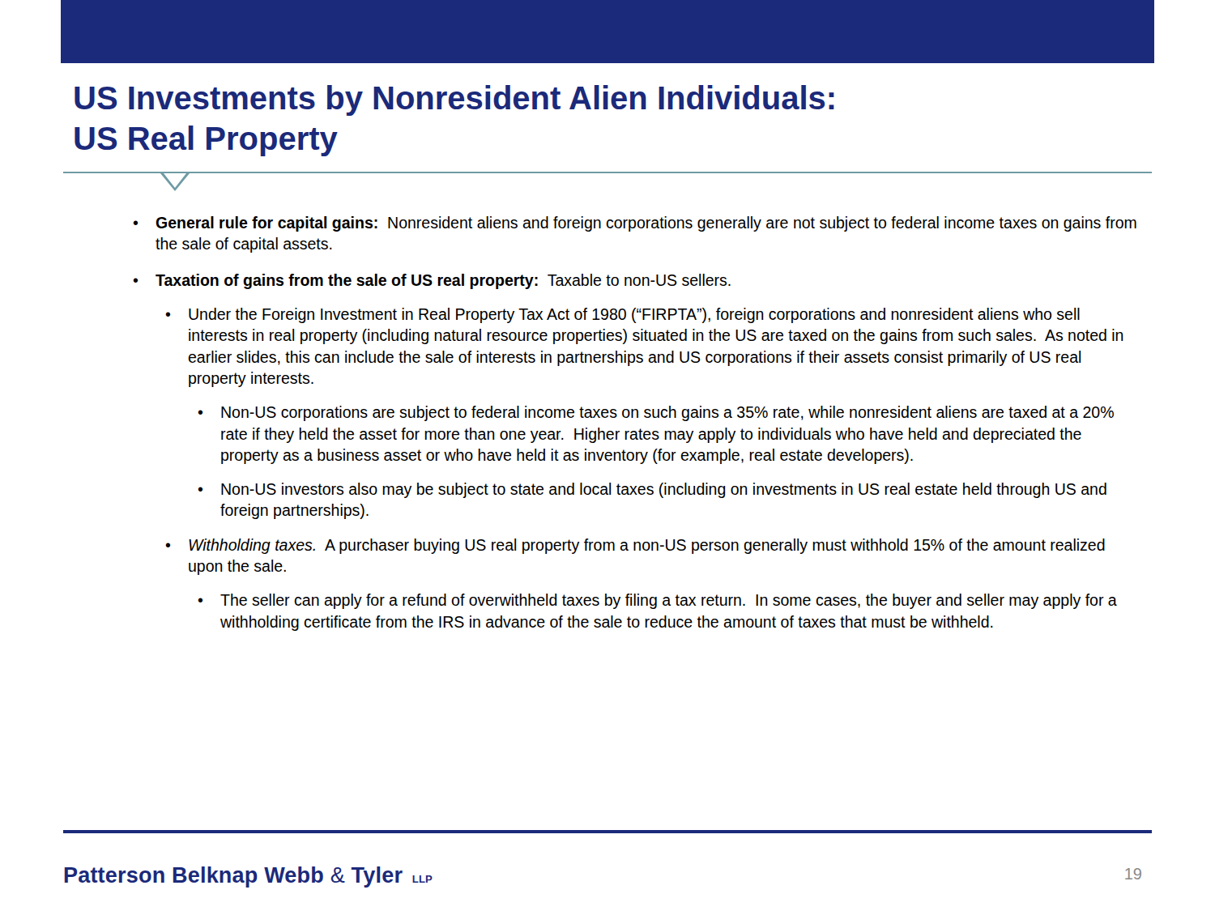US Investments by Nonresident Alien Individuals:
US Real Property
General rule for capital gains: Nonresident aliens and foreign corporations generally are not subject to federal income taxes on gains from the sale of capital assets.
Taxation of gains from the sale of US real property: Taxable to non-US sellers.
Under the Foreign Investment in Real Property Tax Act of 1980 (“FIRPTA”), foreign corporations and nonresident aliens who sell interests in real property (including natural resource properties) situated in the US are taxed on the gains from such sales. As noted in earlier slides, this can include the sale of interests in partnerships and US corporations if their assets consist primarily of US real property interests.
Non-US corporations are subject to federal income taxes on such gains a 35% rate, while nonresident aliens are taxed at a 20% rate if they held the asset for more than one year. Higher rates may apply to individuals who have held and depreciated the property as a business asset or who have held it as inventory (for example, real estate developers).
Non-US investors also may be subject to state and local taxes (including on investments in US real estate held through US and foreign partnerships).
Withholding taxes. A purchaser buying US real property from a non-US person generally must withhold 15% of the amount realized upon the sale.
The seller can apply for a refund of overwithheld taxes by filing a tax return. In some cases, the buyer and seller may apply for a withholding certificate from the IRS in advance of the sale to reduce the amount of taxes that must be withheld.
Patterson Belknap Webb & Tyler LLP
19